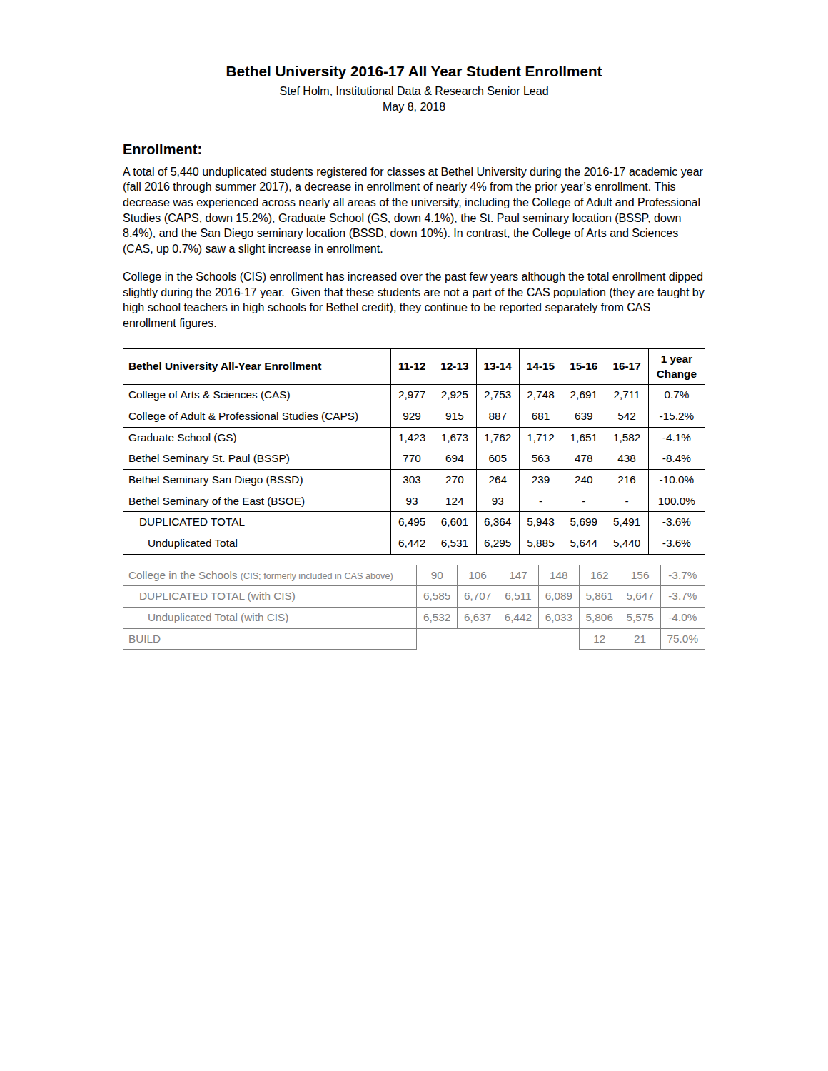Bethel University 2016-17 All Year Student Enrollment
Stef Holm, Institutional Data & Research Senior Lead
May 8, 2018
Enrollment:
A total of 5,440 unduplicated students registered for classes at Bethel University during the 2016-17 academic year (fall 2016 through summer 2017), a decrease in enrollment of nearly 4% from the prior year’s enrollment. This decrease was experienced across nearly all areas of the university, including the College of Adult and Professional Studies (CAPS, down 15.2%), Graduate School (GS, down 4.1%), the St. Paul seminary location (BSSP, down 8.4%), and the San Diego seminary location (BSSD, down 10%). In contrast, the College of Arts and Sciences (CAS, up 0.7%) saw a slight increase in enrollment.
College in the Schools (CIS) enrollment has increased over the past few years although the total enrollment dipped slightly during the 2016-17 year. Given that these students are not a part of the CAS population (they are taught by high school teachers in high schools for Bethel credit), they continue to be reported separately from CAS enrollment figures.
| Bethel University All-Year Enrollment | 11-12 | 12-13 | 13-14 | 14-15 | 15-16 | 16-17 | 1 year Change |
| --- | --- | --- | --- | --- | --- | --- | --- |
| College of Arts & Sciences (CAS) | 2,977 | 2,925 | 2,753 | 2,748 | 2,691 | 2,711 | 0.7% |
| College of Adult & Professional Studies (CAPS) | 929 | 915 | 887 | 681 | 639 | 542 | -15.2% |
| Graduate School (GS) | 1,423 | 1,673 | 1,762 | 1,712 | 1,651 | 1,582 | -4.1% |
| Bethel Seminary St. Paul (BSSP) | 770 | 694 | 605 | 563 | 478 | 438 | -8.4% |
| Bethel Seminary San Diego (BSSD) | 303 | 270 | 264 | 239 | 240 | 216 | -10.0% |
| Bethel Seminary of the East (BSOE) | 93 | 124 | 93 | - | - | - | 100.0% |
| DUPLICATED TOTAL | 6,495 | 6,601 | 6,364 | 5,943 | 5,699 | 5,491 | -3.6% |
| Unduplicated Total | 6,442 | 6,531 | 6,295 | 5,885 | 5,644 | 5,440 | -3.6% |
| College in the Schools (CIS; formerly included in CAS above) | 90 | 106 | 147 | 148 | 162 | 156 | -3.7% |
| DUPLICATED TOTAL (with CIS) | 6,585 | 6,707 | 6,511 | 6,089 | 5,861 | 5,647 | -3.7% |
| Unduplicated Total (with CIS) | 6,532 | 6,637 | 6,442 | 6,033 | 5,806 | 5,575 | -4.0% |
| BUILD | | | | | 12 | 21 | 75.0% |